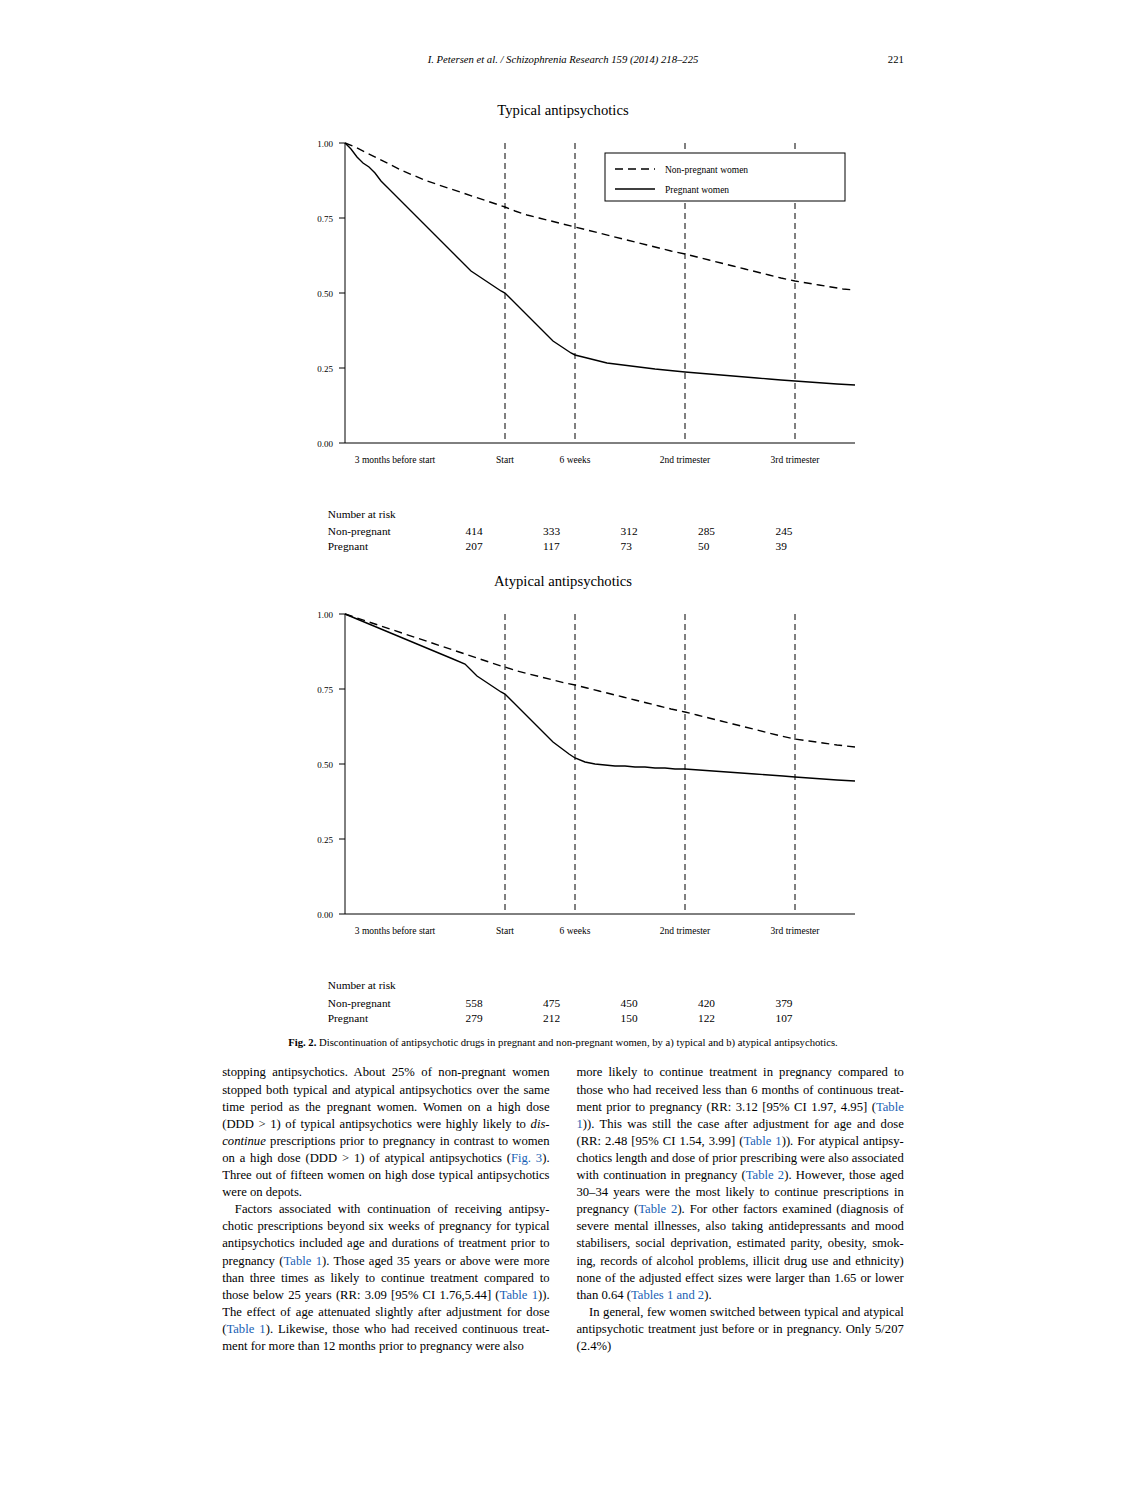I. Petersen et al. / Schizophrenia Research 159 (2014) 218–225 221
Typical antipsychotics
1.00 0.75 0.50 0.25 0.00 3 months before start Start 6 weeks 2nd trimester 3rd trimester Non-pregnant women Pregnant women
Number at risk
| Non-pregnant | 414 | 333 | 312 | 285 | 245 |
| Pregnant | 207 | 117 | 73 | 50 | 39 |
Atypical antipsychotics
1.00 0.75 0.50 0.25 0.00 3 months before start Start 6 weeks 2nd trimester 3rd trimester
Number at risk
| Non-pregnant | 558 | 475 | 450 | 420 | 379 |
| Pregnant | 279 | 212 | 150 | 122 | 107 |
Fig. 2. Discontinuation of antipsychotic drugs in pregnant and non-pregnant women, by a) typical and b) atypical antipsychotics.
stopping antipsychotics. About 25% of non-pregnant women stopped both typical and atypical antipsychotics over the same time period as the pregnant women. Women on a high dose (DDD > 1) of typical antipsychotics were highly likely to discontinue prescriptions prior to pregnancy in contrast to women on a high dose (DDD > 1) of atypical antipsychotics (Fig. 3). Three out of fifteen women on high dose typical antipsychotics were on depots.
Factors associated with continuation of receiving antipsychotic prescriptions beyond six weeks of pregnancy for typical antipsychotics included age and durations of treatment prior to pregnancy (Table 1). Those aged 35 years or above were more than three times as likely to continue treatment compared to those below 25 years (RR: 3.09 [95% CI 1.76,5.44] (Table 1)). The effect of age attenuated slightly after adjustment for dose (Table 1). Likewise, those who had received continuous treatment for more than 12 months prior to pregnancy were also
more likely to continue treatment in pregnancy compared to those who had received less than 6 months of continuous treatment prior to pregnancy (RR: 3.12 [95% CI 1.97, 4.95] (Table 1)). This was still the case after adjustment for age and dose (RR: 2.48 [95% CI 1.54, 3.99] (Table 1)). For atypical antipsychotics length and dose of prior prescribing were also associated with continuation in pregnancy (Table 2). However, those aged 30–34 years were the most likely to continue prescriptions in pregnancy (Table 2). For other factors examined (diagnosis of severe mental illnesses, also taking antidepressants and mood stabilisers, social deprivation, estimated parity, obesity, smoking, records of alcohol problems, illicit drug use and ethnicity) none of the adjusted effect sizes were larger than 1.65 or lower than 0.64 (Tables 1 and 2).
In general, few women switched between typical and atypical antipsychotic treatment just before or in pregnancy. Only 5/207 (2.4%)